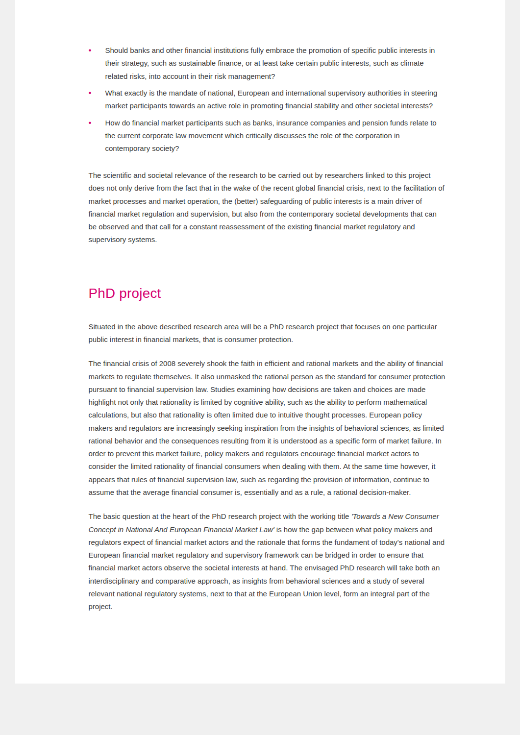Should banks and other financial institutions fully embrace the promotion of specific public interests in their strategy, such as sustainable finance, or at least take certain public interests, such as climate related risks, into account in their risk management?
What exactly is the mandate of national, European and international supervisory authorities in steering market participants towards an active role in promoting financial stability and other societal interests?
How do financial market participants such as banks, insurance companies and pension funds relate to the current corporate law movement which critically discusses the role of the corporation in contemporary society?
The scientific and societal relevance of the research to be carried out by researchers linked to this project does not only derive from the fact that in the wake of the recent global financial crisis, next to the facilitation of market processes and market operation, the (better) safeguarding of public interests is a main driver of financial market regulation and supervision, but also from the contemporary societal developments that can be observed and that call for a constant reassessment of the existing financial market regulatory and supervisory systems.
PhD project
Situated in the above described research area will be a PhD research project that focuses on one particular public interest in financial markets, that is consumer protection.
The financial crisis of 2008 severely shook the faith in efficient and rational markets and the ability of financial markets to regulate themselves. It also unmasked the rational person as the standard for consumer protection pursuant to financial supervision law. Studies examining how decisions are taken and choices are made highlight not only that rationality is limited by cognitive ability, such as the ability to perform mathematical calculations, but also that rationality is often limited due to intuitive thought processes. European policy makers and regulators are increasingly seeking inspiration from the insights of behavioral sciences, as limited rational behavior and the consequences resulting from it is understood as a specific form of market failure. In order to prevent this market failure, policy makers and regulators encourage financial market actors to consider the limited rationality of financial consumers when dealing with them. At the same time however, it appears that rules of financial supervision law, such as regarding the provision of information, continue to assume that the average financial consumer is, essentially and as a rule, a rational decision-maker.
The basic question at the heart of the PhD research project with the working title 'Towards a New Consumer Concept in National And European Financial Market Law' is how the gap between what policy makers and regulators expect of financial market actors and the rationale that forms the fundament of today's national and European financial market regulatory and supervisory framework can be bridged in order to ensure that financial market actors observe the societal interests at hand. The envisaged PhD research will take both an interdisciplinary and comparative approach, as insights from behavioral sciences and a study of several relevant national regulatory systems, next to that at the European Union level, form an integral part of the project.